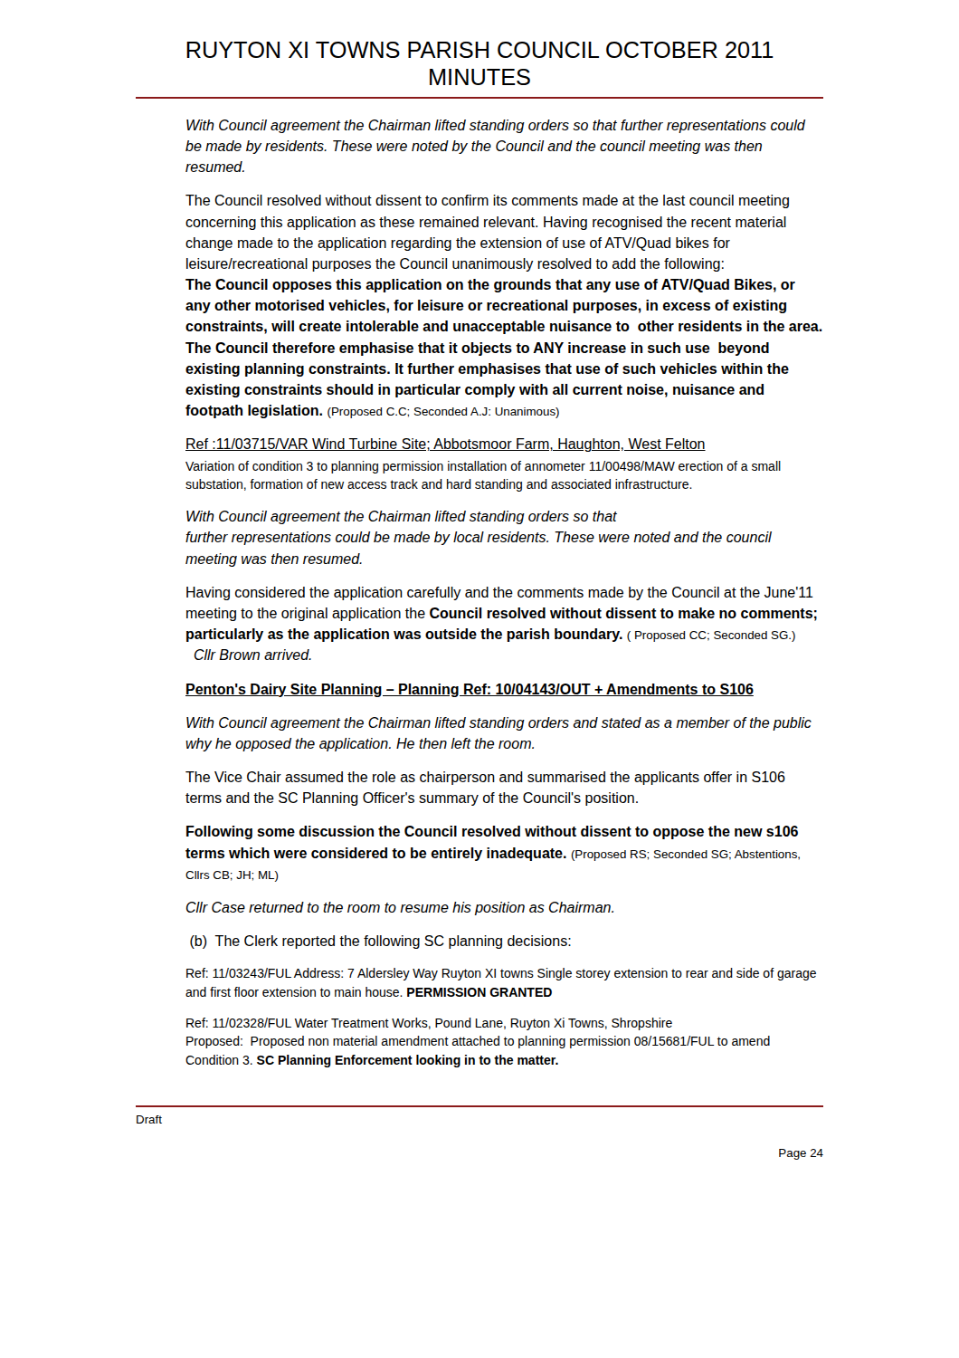RUYTON XI TOWNS PARISH COUNCIL OCTOBER 2011
MINUTES
With Council agreement the Chairman lifted standing orders so that further representations could be made by residents. These were noted by the Council and the council meeting was then resumed.
The Council resolved without dissent to confirm its comments made at the last council meeting concerning this application as these remained relevant. Having recognised the recent material change made to the application regarding the extension of use of ATV/Quad bikes for leisure/recreational purposes the Council unanimously resolved to add the following:
The Council opposes this application on the grounds that any use of ATV/Quad Bikes, or any other motorised vehicles, for leisure or recreational purposes, in excess of existing constraints, will create intolerable and unacceptable nuisance to other residents in the area. The Council therefore emphasise that it objects to ANY increase in such use beyond existing planning constraints. It further emphasises that use of such vehicles within the existing constraints should in particular comply with all current noise, nuisance and footpath legislation. (Proposed C.C; Seconded A.J: Unanimous)
Ref :11/03715/VAR Wind Turbine Site; Abbotsmoor Farm, Haughton, West Felton
Variation of condition 3 to planning permission installation of annometer 11/00498/MAW erection of a small substation, formation of new access track and hard standing and associated infrastructure.
With Council agreement the Chairman lifted standing orders so that
further representations could be made by local residents. These were noted and the council meeting was then resumed.
Having considered the application carefully and the comments made by the Council at the June'11 meeting to the original application the Council resolved without dissent to make no comments; particularly as the application was outside the parish boundary. ( Proposed CC; Seconded SG.) Cllr Brown arrived.
Penton's Dairy Site Planning – Planning Ref: 10/04143/OUT + Amendments to S106
With Council agreement the Chairman lifted standing orders and stated as a member of the public why he opposed the application. He then left the room.
The Vice Chair assumed the role as chairperson and summarised the applicants offer in S106 terms and the SC Planning Officer's summary of the Council's position.
Following some discussion the Council resolved without dissent to oppose the new s106 terms which were considered to be entirely inadequate. (Proposed RS; Seconded SG; Abstentions, Cllrs CB; JH; ML)
Cllr Case returned to the room to resume his position as Chairman.
(b) The Clerk reported the following SC planning decisions:
Ref: 11/03243/FUL Address: 7 Aldersley Way Ruyton XI towns Single storey extension to rear and side of garage and first floor extension to main house. PERMISSION GRANTED
Ref: 11/02328/FUL Water Treatment Works, Pound Lane, Ruyton Xi Towns, Shropshire
Proposed: Proposed non material amendment attached to planning permission 08/15681/FUL to amend Condition 3. SC Planning Enforcement looking in to the matter.
Draft
Page 24